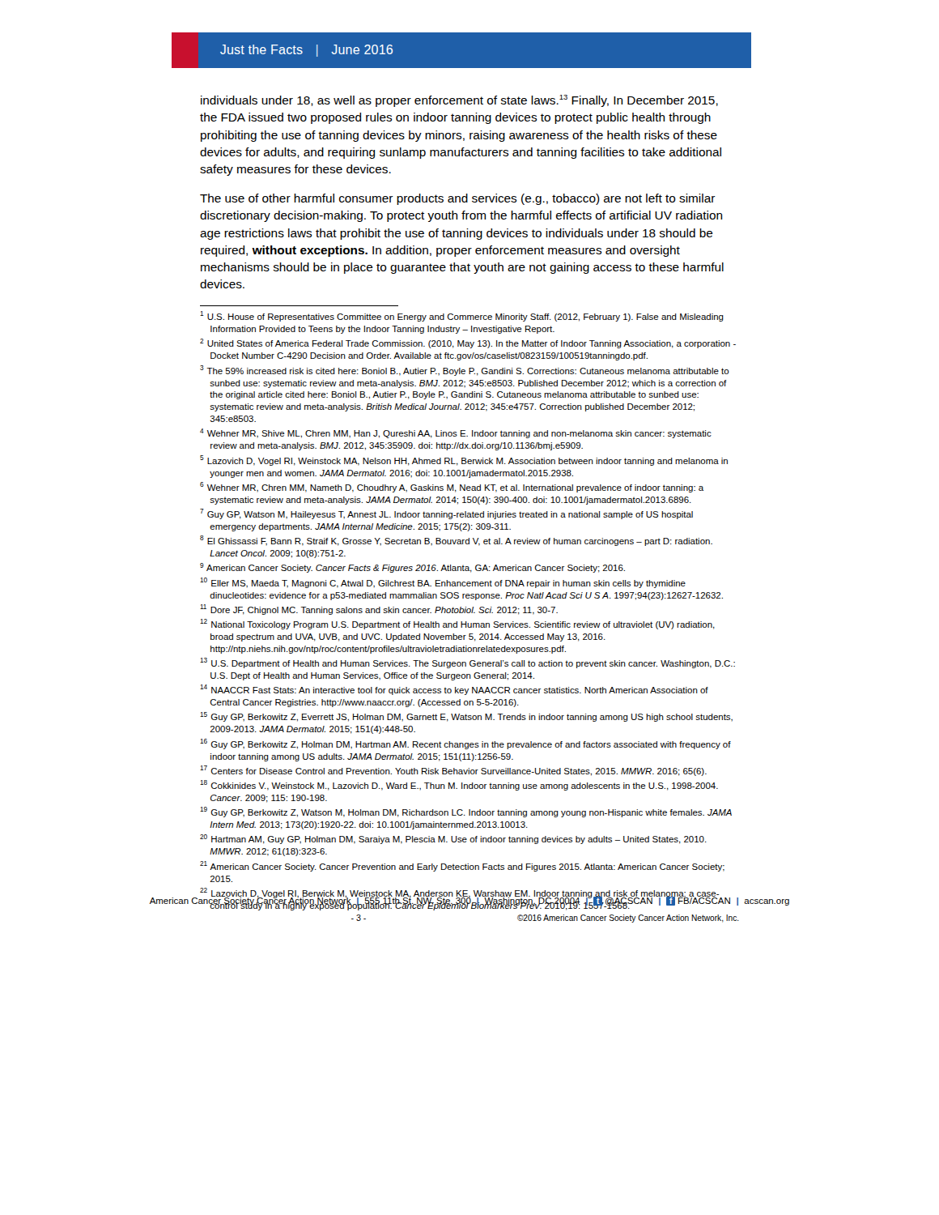Just the Facts|June 2016
individuals under 18, as well as proper enforcement of state laws.13 Finally, In December 2015, the FDA issued two proposed rules on indoor tanning devices to protect public health through prohibiting the use of tanning devices by minors, raising awareness of the health risks of these devices for adults, and requiring sunlamp manufacturers and tanning facilities to take additional safety measures for these devices.
The use of other harmful consumer products and services (e.g., tobacco) are not left to similar discretionary decision-making. To protect youth from the harmful effects of artificial UV radiation age restrictions laws that prohibit the use of tanning devices to individuals under 18 should be required, without exceptions. In addition, proper enforcement measures and oversight mechanisms should be in place to guarantee that youth are not gaining access to these harmful devices.
1 U.S. House of Representatives Committee on Energy and Commerce Minority Staff. (2012, February 1). False and Misleading Information Provided to Teens by the Indoor Tanning Industry – Investigative Report.
2 United States of America Federal Trade Commission. (2010, May 13). In the Matter of Indoor Tanning Association, a corporation - Docket Number C-4290 Decision and Order. Available at ftc.gov/os/caselist/0823159/100519tanningdo.pdf.
3 The 59% increased risk is cited here: Boniol B., Autier P., Boyle P., Gandini S. Corrections: Cutaneous melanoma attributable to sunbed use: systematic review and meta-analysis. BMJ. 2012; 345:e8503. Published December 2012; which is a correction of the original article cited here: Boniol B., Autier P., Boyle P., Gandini S. Cutaneous melanoma attributable to sunbed use: systematic review and meta-analysis. British Medical Journal. 2012; 345:e4757. Correction published December 2012; 345:e8503.
4 Wehner MR, Shive ML, Chren MM, Han J, Qureshi AA, Linos E. Indoor tanning and non-melanoma skin cancer: systematic review and meta-analysis. BMJ. 2012, 345:35909. doi: http://dx.doi.org/10.1136/bmj.e5909.
5 Lazovich D, Vogel RI, Weinstock MA, Nelson HH, Ahmed RL, Berwick M. Association between indoor tanning and melanoma in younger men and women. JAMA Dermatol. 2016; doi: 10.1001/jamadermatol.2015.2938.
6 Wehner MR, Chren MM, Nameth D, Choudhry A, Gaskins M, Nead KT, et al. International prevalence of indoor tanning: a systematic review and meta-analysis. JAMA Dermatol. 2014; 150(4): 390-400. doi: 10.1001/jamadermatol.2013.6896.
7 Guy GP, Watson M, Haileyesus T, Annest JL. Indoor tanning-related injuries treated in a national sample of US hospital emergency departments. JAMA Internal Medicine. 2015; 175(2): 309-311.
8 El Ghissassi F, Bann R, Straif K, Grosse Y, Secretan B, Bouvard V, et al. A review of human carcinogens – part D: radiation. Lancet Oncol. 2009; 10(8):751-2.
9 American Cancer Society. Cancer Facts & Figures 2016. Atlanta, GA: American Cancer Society; 2016.
10 Eller MS, Maeda T, Magnoni C, Atwal D, Gilchrest BA. Enhancement of DNA repair in human skin cells by thymidine dinucleotides: evidence for a p53-mediated mammalian SOS response. Proc Natl Acad Sci U S A. 1997;94(23):12627-12632.
11 Dore JF, Chignol MC. Tanning salons and skin cancer. Photobiol. Sci. 2012; 11, 30-7.
12 National Toxicology Program U.S. Department of Health and Human Services. Scientific review of ultraviolet (UV) radiation, broad spectrum and UVA, UVB, and UVC. Updated November 5, 2014. Accessed May 13, 2016. http://ntp.niehs.nih.gov/ntp/roc/content/profiles/ultravioletradiationrelatedexposures.pdf.
13 U.S. Department of Health and Human Services. The Surgeon General’s call to action to prevent skin cancer. Washington, D.C.: U.S. Dept of Health and Human Services, Office of the Surgeon General; 2014.
14 NAACCR Fast Stats: An interactive tool for quick access to key NAACCR cancer statistics. North American Association of Central Cancer Registries. http://www.naaccr.org/. (Accessed on 5-5-2016).
15 Guy GP, Berkowitz Z, Everrett JS, Holman DM, Garnett E, Watson M. Trends in indoor tanning among US high school students, 2009-2013. JAMA Dermatol. 2015; 151(4):448-50.
16 Guy GP, Berkowitz Z, Holman DM, Hartman AM. Recent changes in the prevalence of and factors associated with frequency of indoor tanning among US adults. JAMA Dermatol. 2015; 151(11):1256-59.
17 Centers for Disease Control and Prevention. Youth Risk Behavior Surveillance-United States, 2015. MMWR. 2016; 65(6).
18 Cokkinides V., Weinstock M., Lazovich D., Ward E., Thun M. Indoor tanning use among adolescents in the U.S., 1998-2004. Cancer. 2009; 115: 190-198.
19 Guy GP, Berkowitz Z, Watson M, Holman DM, Richardson LC. Indoor tanning among young non-Hispanic white females. JAMA Intern Med. 2013; 173(20):1920-22. doi: 10.1001/jamainternmed.2013.10013.
20 Hartman AM, Guy GP, Holman DM, Saraiya M, Plescia M. Use of indoor tanning devices by adults – United States, 2010. MMWR. 2012; 61(18):323-6.
21 American Cancer Society. Cancer Prevention and Early Detection Facts and Figures 2015. Atlanta: American Cancer Society; 2015.
22 Lazovich D, Vogel RI, Berwick M, Weinstock MA, Anderson KE, Warshaw EM. Indoor tanning and risk of melanoma: a case-control study in a highly exposed population. Cancer Epidemiol Biomarkers Prev. 2010;19: 1557-1568.
American Cancer Society Cancer Action Network| 555 11th St. NW, Ste. 300| Washington, DC 20004| t@ACSCAN| f FB/ACSCAN| acscan.org
- 3 - ©2016 American Cancer Society Cancer Action Network, Inc.